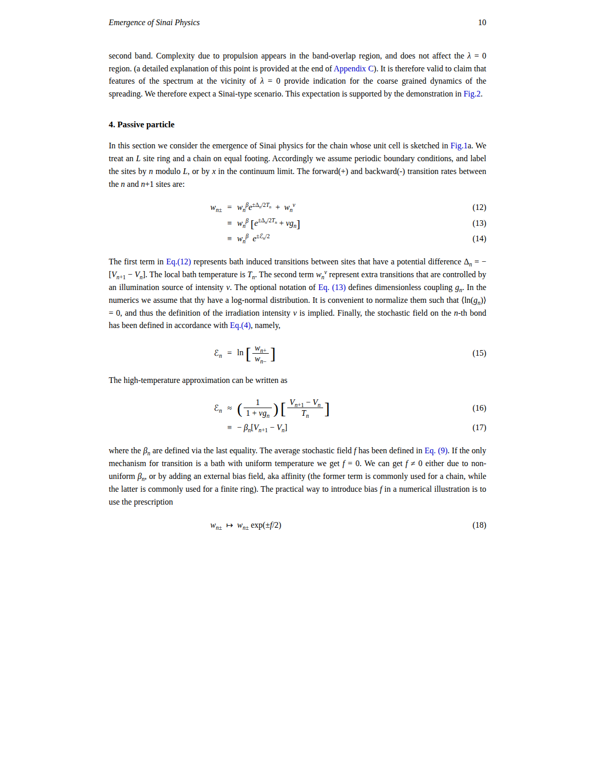Emergence of Sinai Physics 10
second band. Complexity due to propulsion appears in the band-overlap region, and does not affect the λ = 0 region. (a detailed explanation of this point is provided at the end of Appendix C). It is therefore valid to claim that features of the spectrum at the vicinity of λ = 0 provide indication for the coarse grained dynamics of the spreading. We therefore expect a Sinai-type scenario. This expectation is supported by the demonstration in Fig.2.
4. Passive particle
In this section we consider the emergence of Sinai physics for the chain whose unit cell is sketched in Fig.1a. We treat an L site ring and a chain on equal footing. Accordingly we assume periodic boundary conditions, and label the sites by n modulo L, or by x in the continuum limit. The forward(+) and backward(-) transition rates between the n and n+1 sites are:
| w n ± | = | w n β e ±Δ n /2 T n + w n ν | (12) |
| | ≡ | w n β [ e ±Δ n /2 T n + νg n ] | (13) |
| | ≡ | w n β e ±ℰ n /2 | (14) |
The first term in Eq.(12) represents bath induced transitions between sites that have a potential difference Δn = −[Vn+1 − Vn]. The local bath temperature is Tn. The second term wnν represent extra transitions that are controlled by an illumination source of intensity ν. The optional notation of Eq. (13) defines dimensionless coupling gn. In the numerics we assume that thy have a log-normal distribution. It is convenient to normalize them such that ⟨ln(gn)⟩ = 0, and thus the definition of the irradiation intensity ν is implied. Finally, the stochastic field on the n-th bond has been defined in accordance with Eq.(4), namely,
| ℰ n | = | ln [ w n + w n − ] | (15) |
The high-temperature approximation can be written as
| ℰ n | ≈ | ( 1 1 + νg n ) [ V n +1 − V n T n ] | (16) |
| | ≡ | − β n [ V n +1 − V n ] | (17) |
where the βn are defined via the last equality. The average stochastic field f has been defined in Eq. (9). If the only mechanism for transition is a bath with uniform temperature we get f = 0. We can get f ≠ 0 either due to non-uniform βn, or by adding an external bias field, aka affinity (the former term is commonly used for a chain, while the latter is commonly used for a finite ring). The practical way to introduce bias f in a numerical illustration is to use the prescription
| w n ± | ↦ | w n ± exp(± f /2) | (18) |